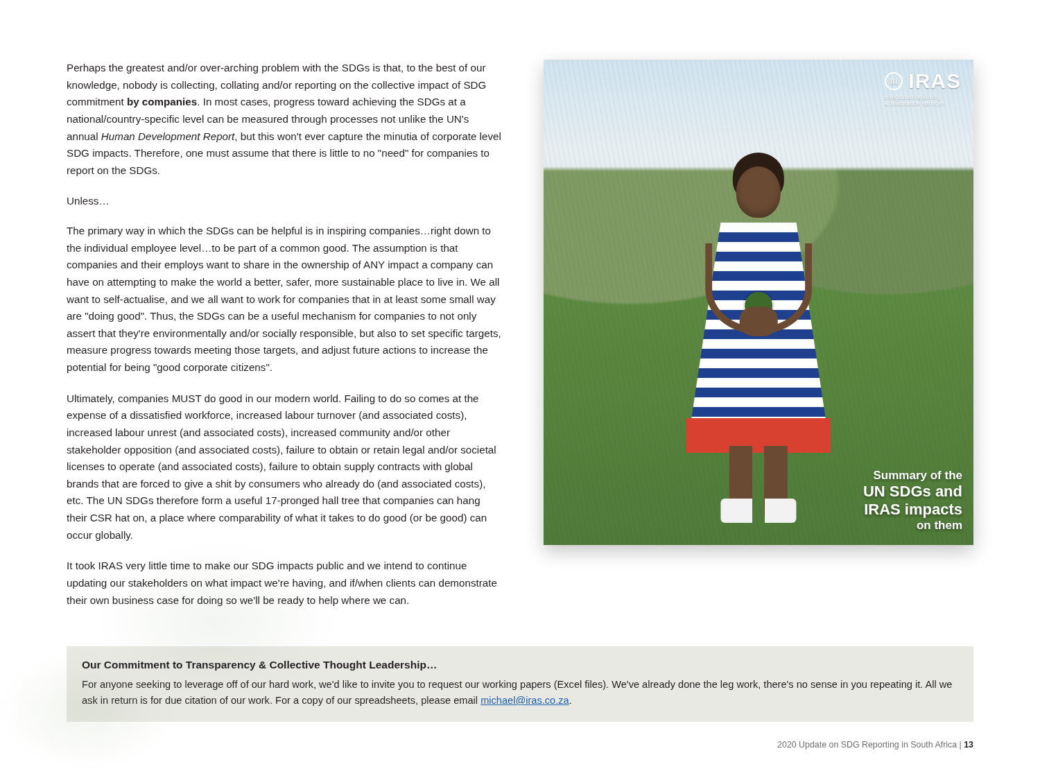Perhaps the greatest and/or over-arching problem with the SDGs is that, to the best of our knowledge, nobody is collecting, collating and/or reporting on the collective impact of SDG commitment by companies. In most cases, progress toward achieving the SDGs at a national/country-specific level can be measured through processes not unlike the UN's annual Human Development Report, but this won't ever capture the minutia of corporate level SDG impacts. Therefore, one must assume that there is little to no "need" for companies to report on the SDGs.
Unless…
The primary way in which the SDGs can be helpful is in inspiring companies…right down to the individual employee level…to be part of a common good. The assumption is that companies and their employs want to share in the ownership of ANY impact a company can have on attempting to make the world a better, safer, more sustainable place to live in. We all want to self-actualise, and we all want to work for companies that in at least some small way are "doing good". Thus, the SDGs can be a useful mechanism for companies to not only assert that they're environmentally and/or socially responsible, but also to set specific targets, measure progress towards meeting those targets, and adjust future actions to increase the potential for being "good corporate citizens".
Ultimately, companies MUST do good in our modern world. Failing to do so comes at the expense of a dissatisfied workforce, increased labour turnover (and associated costs), increased labour unrest (and associated costs), increased community and/or other stakeholder opposition (and associated costs), failure to obtain or retain legal and/or societal licenses to operate (and associated costs), failure to obtain supply contracts with global brands that are forced to give a shit by consumers who already do (and associated costs), etc. The UN SDGs therefore form a useful 17-pronged hall tree that companies can hang their CSR hat on, a place where comparability of what it takes to do good (or be good) can occur globally.
It took IRAS very little time to make our SDG impacts public and we intend to continue updating our stakeholders on what impact we're having, and if/when clients can demonstrate their own business case for doing so we'll be ready to help where we can.
III IRAS
integrated reporting
& assurance services
Summary of the
UN SDGs and
IRAS impacts
on them
Our Commitment to Transparency & Collective Thought Leadership…
For anyone seeking to leverage off of our hard work, we'd like to invite you to request our working papers (Excel files). We've already done the leg work, there's no sense in you repeating it. All we ask in return is for due citation of our work. For a copy of our spreadsheets, please email michael@iras.co.za.
2020 Update on SDG Reporting in South Africa | 13